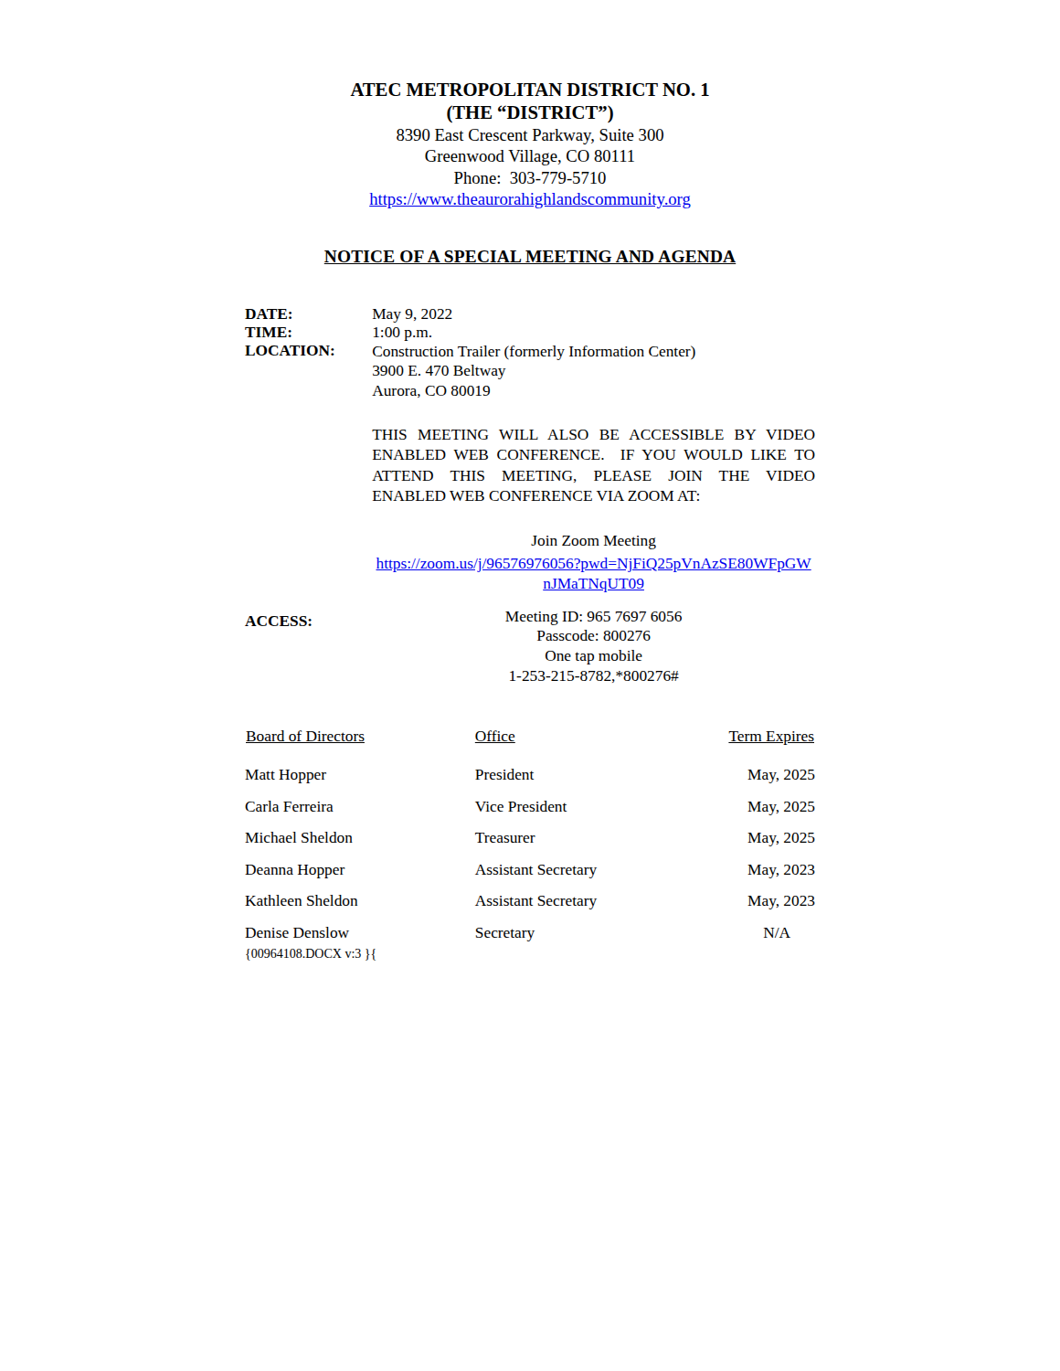ATEC METROPOLITAN DISTRICT NO. 1
(THE “DISTRICT”)
8390 East Crescent Parkway, Suite 300
Greenwood Village, CO 80111
Phone: 303-779-5710
https://www.theaurorahighlandscommunity.org
NOTICE OF A SPECIAL MEETING AND AGENDA
| DATE: | May 9, 2022 |
| TIME: | 1:00 p.m. |
| LOCATION: | Construction Trailer (formerly Information Center) 3900 E. 470 Beltway Aurora, CO 80019 THIS MEETING WILL ALSO BE ACCESSIBLE BY VIDEO ENABLED WEB CONFERENCE. IF YOU WOULD LIKE TO ATTEND THIS MEETING, PLEASE JOIN THE VIDEO ENABLED WEB CONFERENCE VIA ZOOM AT: Join Zoom Meeting https://zoom.us/j/96576976056?pwd=NjFiQ25pVnAzSE80WFpGWnJMaTNqUT09 |
| ACCESS: | Meeting ID: 965 7697 6056 Passcode: 800276 One tap mobile 1-253-215-8782,*800276# |
| Board of Directors | Office | Term Expires |
| --- | --- | --- |
| Matt Hopper | President | May, 2025 |
| Carla Ferreira | Vice President | May, 2025 |
| Michael Sheldon | Treasurer | May, 2025 |
| Deanna Hopper | Assistant Secretary | May, 2023 |
| Kathleen Sheldon | Assistant Secretary | May, 2023 |
| Denise Denslow | Secretary | N/A |
{00964108.DOCX v:3 }{